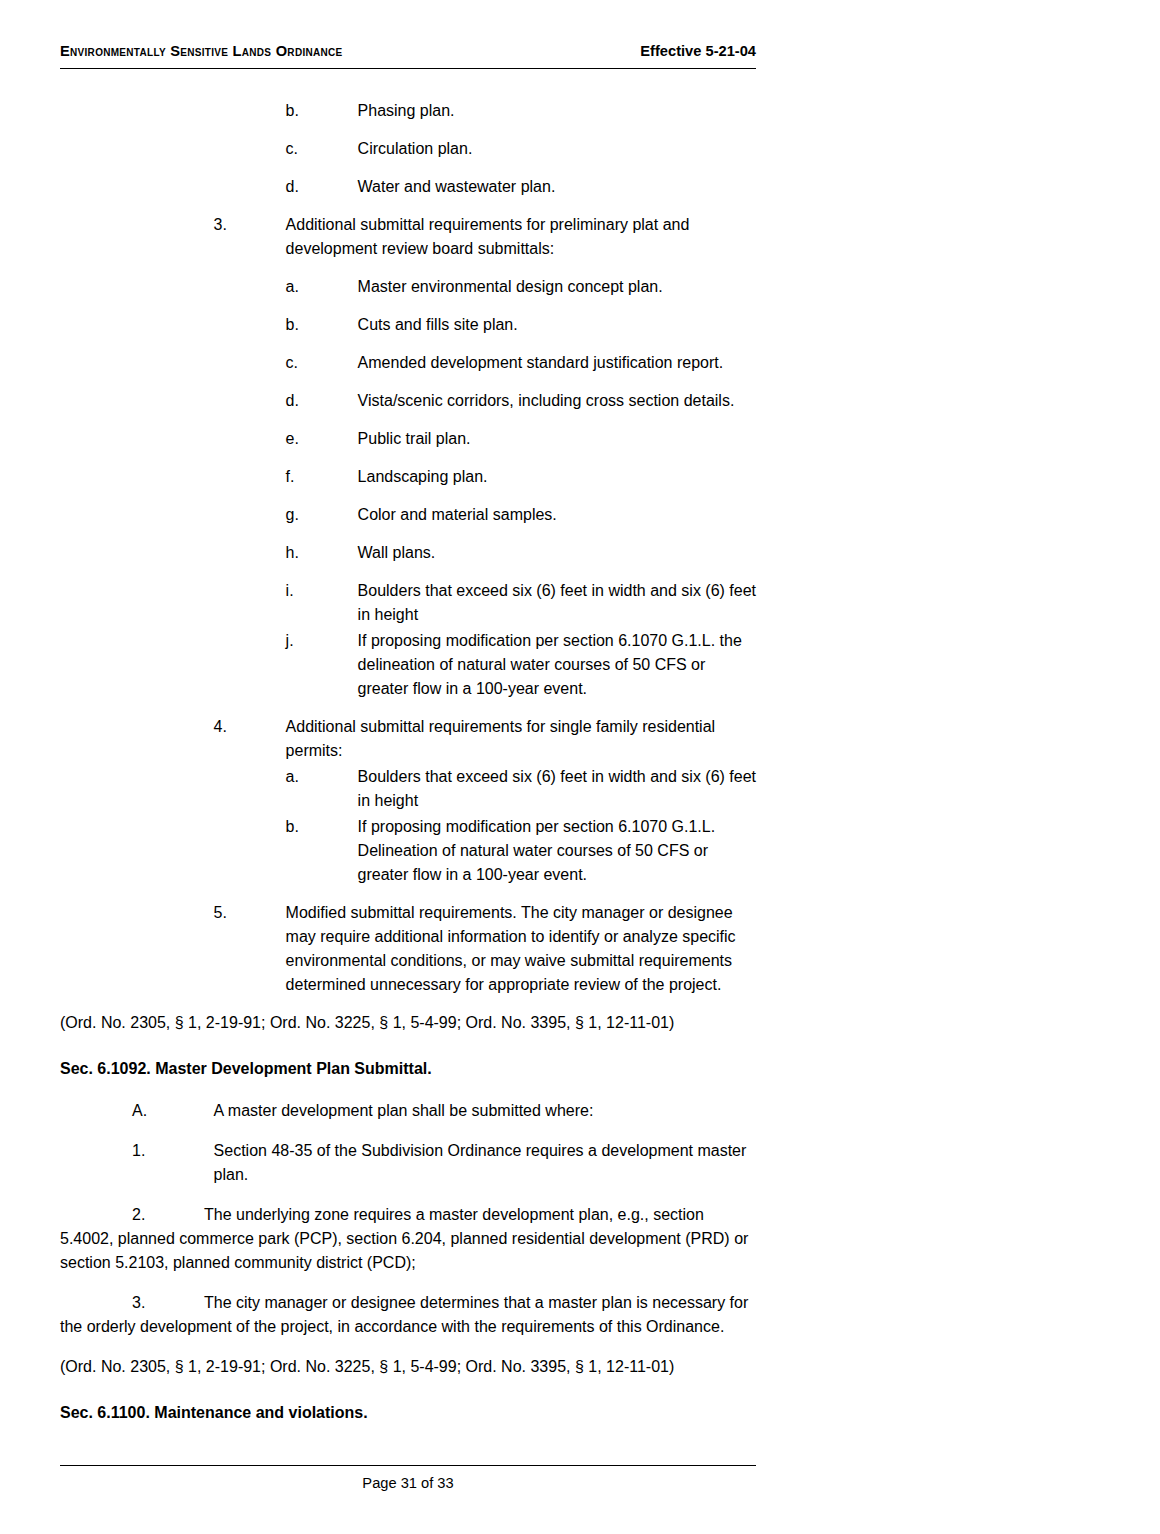Environmentally Sensitive Lands Ordinance Effective 5-21-04
b. Phasing plan.
c. Circulation plan.
d. Water and wastewater plan.
3. Additional submittal requirements for preliminary plat and development review board submittals:
a. Master environmental design concept plan.
b. Cuts and fills site plan.
c. Amended development standard justification report.
d. Vista/scenic corridors, including cross section details.
e. Public trail plan.
f. Landscaping plan.
g. Color and material samples.
h. Wall plans.
i. Boulders that exceed six (6) feet in width and six (6) feet in height
j. If proposing modification per section 6.1070 G.1.L. the delineation of natural water courses of 50 CFS or greater flow in a 100-year event.
4. Additional submittal requirements for single family residential permits:
a. Boulders that exceed six (6) feet in width and six (6) feet in height
b. If proposing modification per section 6.1070 G.1.L. Delineation of natural water courses of 50 CFS or greater flow in a 100-year event.
5. Modified submittal requirements. The city manager or designee may require additional information to identify or analyze specific environmental conditions, or may waive submittal requirements determined unnecessary for appropriate review of the project.
(Ord. No. 2305, § 1, 2-19-91; Ord. No. 3225, § 1, 5-4-99; Ord. No. 3395, § 1, 12-11-01)
Sec. 6.1092. Master Development Plan Submittal.
A. A master development plan shall be submitted where:
1. Section 48-35 of the Subdivision Ordinance requires a development master plan.
2. The underlying zone requires a master development plan, e.g., section 5.4002, planned commerce park (PCP), section 6.204, planned residential development (PRD) or section 5.2103, planned community district (PCD);
3. The city manager or designee determines that a master plan is necessary for the orderly development of the project, in accordance with the requirements of this Ordinance.
(Ord. No. 2305, § 1, 2-19-91; Ord. No. 3225, § 1, 5-4-99; Ord. No. 3395, § 1, 12-11-01)
Sec. 6.1100. Maintenance and violations.
Page 31 of 33